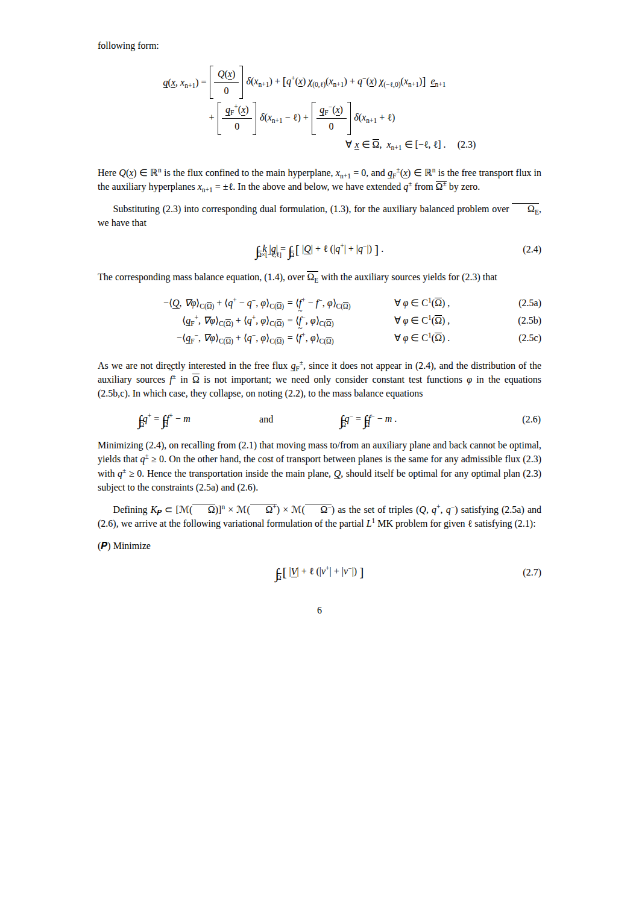following form:
| q ( x , x n+1 ) = | Q ( x ) 0 δ ( x n+1 ) + [ q + ( x ) χ (0,ℓ) ( x n+1 ) + q − ( x ) χ (−ℓ,0) ( x n+1 ) ] e n+1 | |
| | + q F + ( x ) 0 δ ( x n+1 − ℓ) + q F − ( x ) 0 δ ( x n+1 + ℓ) | |
| | ∀ x ∈ Ω , x n+1 ∈ [−ℓ, ℓ] . | (2.3) |
Here Q(x) ∈ ℝn is the flux confined to the main hyperplane, xn+1 = 0, and qF±(x) ∈ ℝn is the free transport flux in the auxiliary hyperplanes xn+1 = ±ℓ. In the above and below, we have extended q± from Ω± by zero.
Substituting (2.3) into corresponding dual formulation, (1.3), for the auxiliary balanced problem over ΩE, we have that
∫Ω×[−ℓ,ℓ] k |q| = ∫Ω [ |Q| + ℓ (|q+| + |q−|) ] . (2.4)
The corresponding mass balance equation, (1.4), over ΩE with the auxiliary sources yields for (2.3) that
| −⟨ Q , ∇ φ ⟩ C( Ω ) + ⟨ q + − q − , φ ⟩ C( Ω ) | = ⟨ f + − f − , φ ⟩ C( Ω ) | ∀ φ ∈ C 1 ( Ω ) , | (2.5a) |
| ⟨ q F + , ∇ φ ⟩ C( Ω ) + ⟨ q + , φ ⟩ C( Ω ) | = ⟨ ~ f − , φ ⟩ C( Ω ) | ∀ φ ∈ C 1 ( Ω ) , | (2.5b) |
| −⟨ q F − , ∇ φ ⟩ C( Ω ) + ⟨ q − , φ ⟩ C( Ω ) | = ⟨ ~ f + , φ ⟩ C( Ω ) | ∀ φ ∈ C 1 ( Ω ) . | (2.5c) |
As we are not directly interested in the free flux qF±, since it does not appear in (2.4), and the distribution of the auxiliary sources ~f± in Ω is not important; we need only consider constant test functions φ in the equations (2.5b,c). In which case, they collapse, on noting (2.2), to the mass balance equations
| ∫ Ω q + = ∫ Ω f + − m | and | ∫ Ω q − = ∫ Ω f − − m . | (2.6) |
Minimizing (2.4), on recalling from (2.1) that moving mass to/from an auxiliary plane and back cannot be optimal, yields that q± ≥ 0. On the other hand, the cost of transport between planes is the same for any admissible flux (2.3) with q± ≥ 0. Hence the transportation inside the main plane, Q, should itself be optimal for any optimal plan (2.3) subject to the constraints (2.5a) and (2.6).
Defining K𝑷 ⊂ [ℳ(Ω)]n × ℳ(Ω+) × ℳ(Ω−) as the set of triples (Q, q+, q−) satisfying (2.5a) and (2.6), we arrive at the following variational formulation of the partial L1 MK problem for given ℓ satisfying (2.1):
(𝑷) Minimize
∫Ω [ |V| + ℓ (|v+| + |v−|) ] (2.7)
6